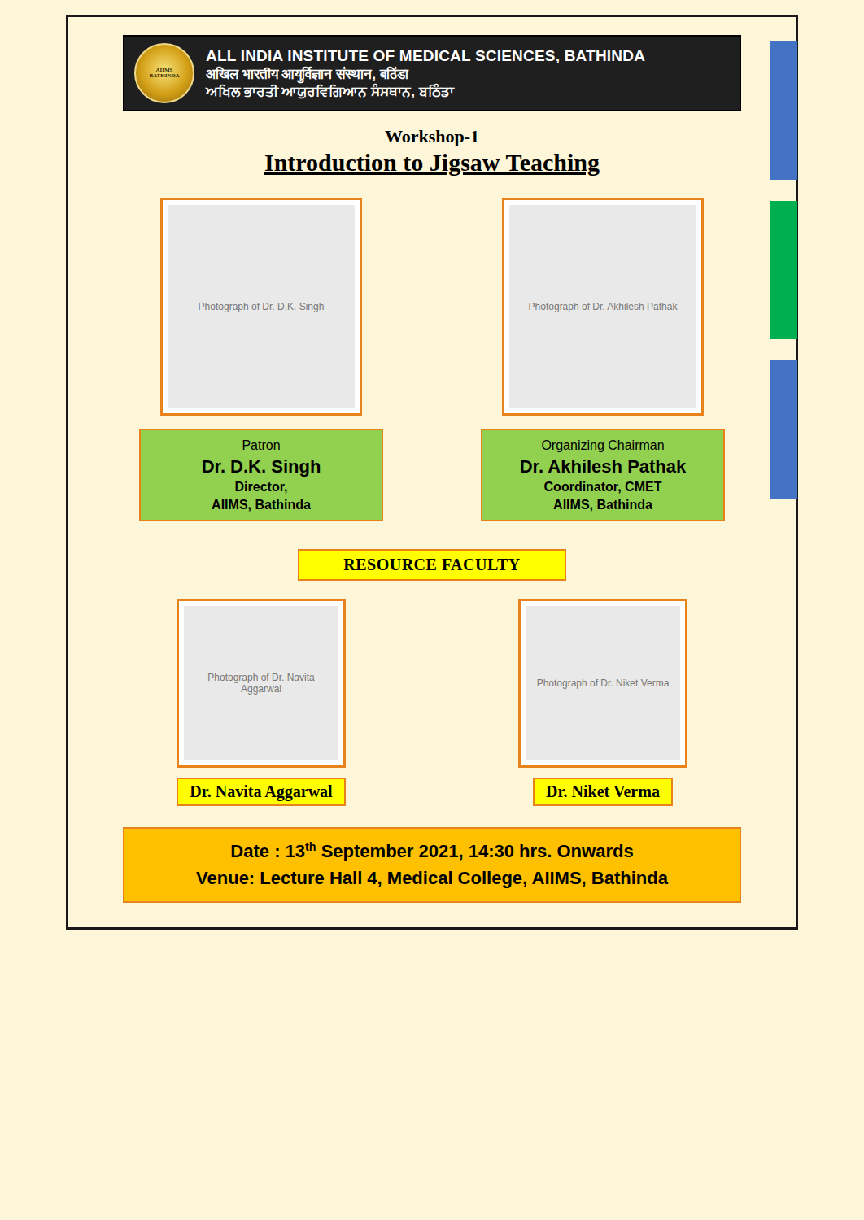AIIMS
BATHINDA
ALL INDIA INSTITUTE OF MEDICAL SCIENCES, BATHINDA
अखिल भारतीय आयुर्विज्ञान संस्थान, बठिंडा
ਅਖਿਲ ਭਾਰਤੀ ਆਯੁਰਵਿਗਿਆਨ ਸੰਸਥਾਨ, ਬਠਿੰਡਾ
Workshop-1
Introduction to Jigsaw Teaching
Photograph of Dr. D.K. Singh
Patron
Dr. D.K. Singh
Director,
AIIMS, Bathinda
Photograph of Dr. Akhilesh Pathak
Organizing Chairman
Dr. Akhilesh Pathak
Coordinator, CMET
AIIMS, Bathinda
RESOURCE FACULTY
Photograph of Dr. Navita Aggarwal
Dr. Navita Aggarwal
Photograph of Dr. Niket Verma
Dr. Niket Verma
Date : 13th September 2021, 14:30 hrs. Onwards
Venue: Lecture Hall 4, Medical College, AIIMS, Bathinda